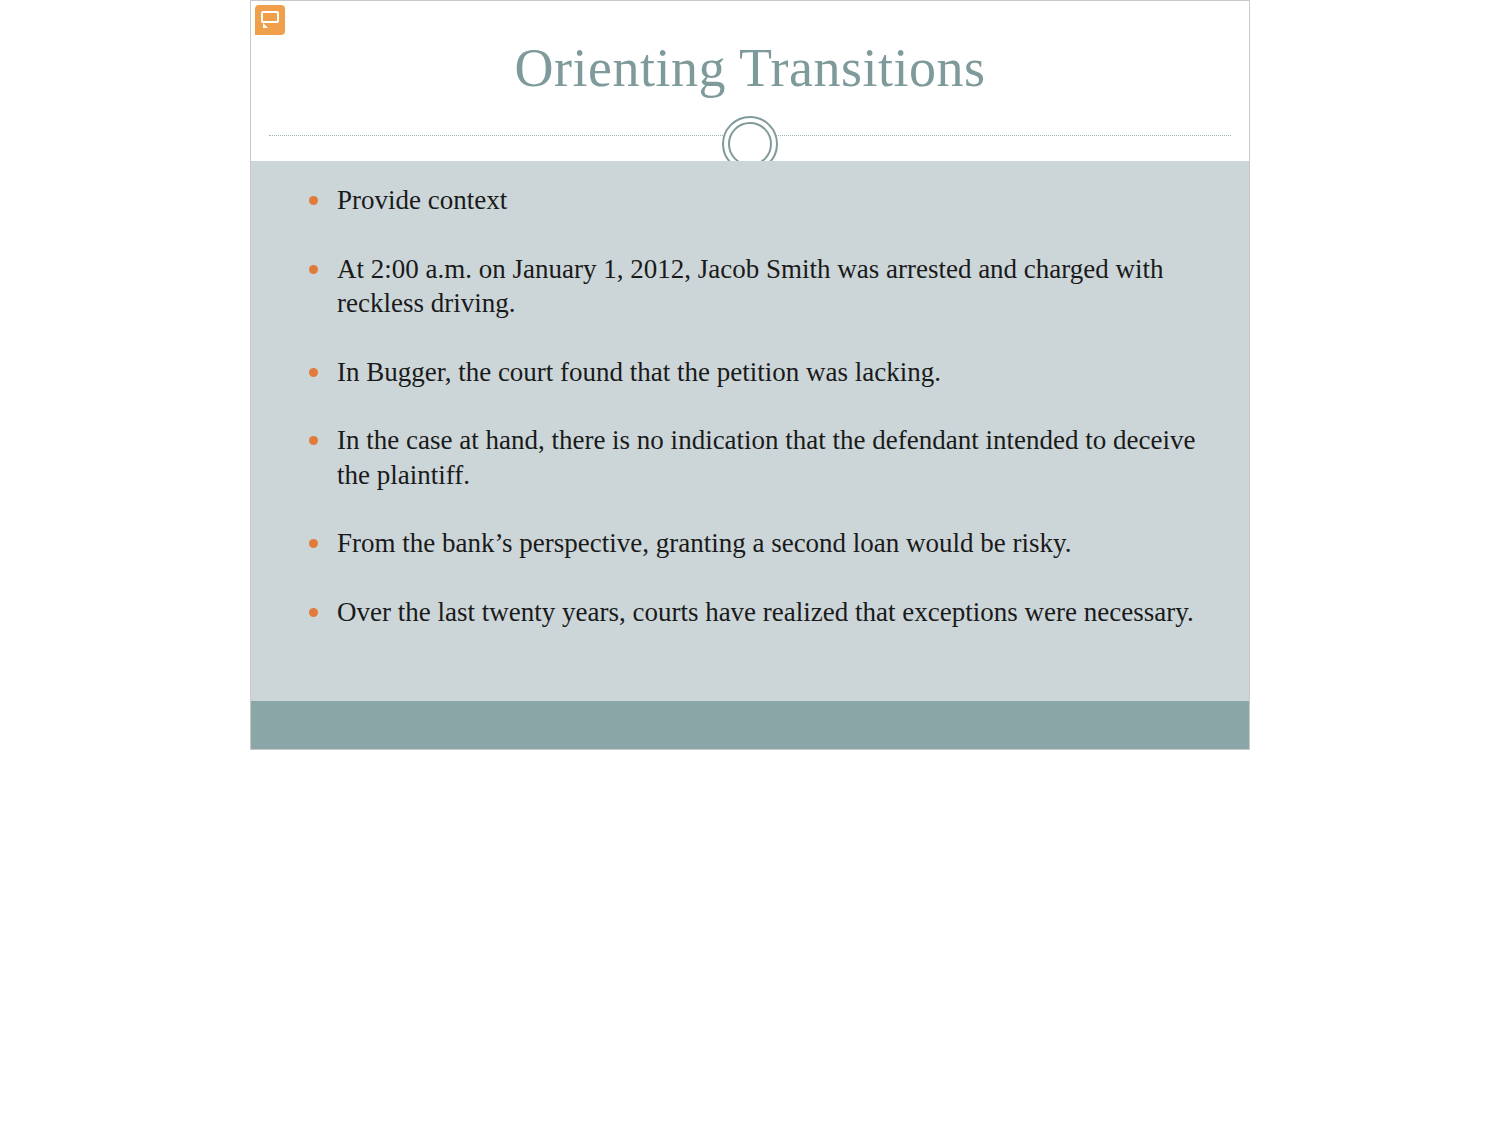Orienting Transitions
Provide context
At 2:00 a.m. on January 1, 2012, Jacob Smith was arrested and charged with reckless driving.
In Bugger, the court found that the petition was lacking.
In the case at hand, there is no indication that the defendant intended to deceive the plaintiff.
From the bank’s perspective, granting a second loan would be risky.
Over the last twenty years, courts have realized that exceptions were necessary.